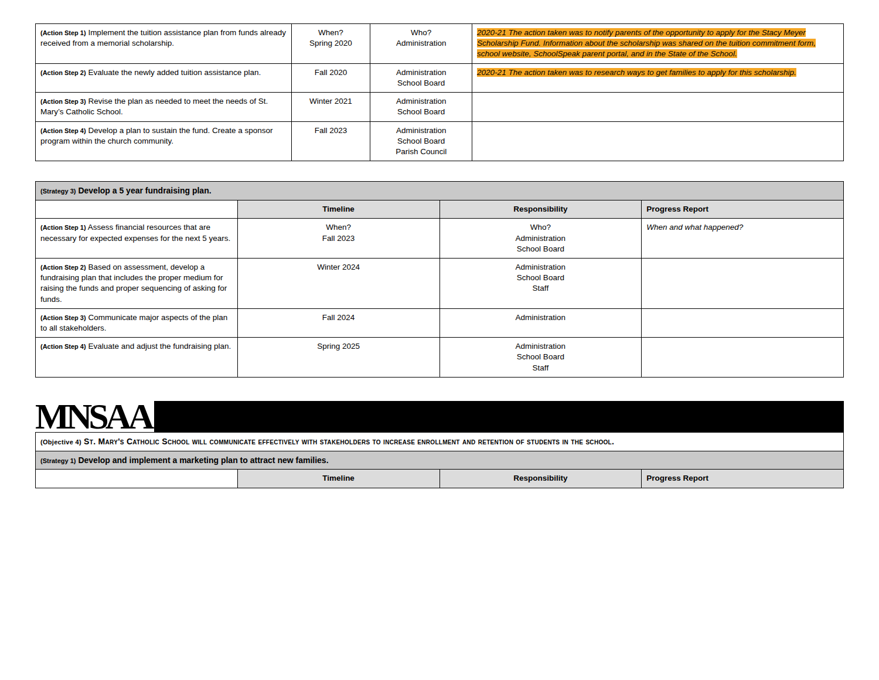| (Action Step 1) Implement the tuition assistance plan from funds already received from a memorial scholarship. | When? Spring 2020 | Who? Administration | 2020-21 The action taken was to notify parents of the opportunity to apply for the Stacy Meyer Scholarship Fund. Information about the scholarship was shared on the tuition commitment form, school website, SchoolSpeak parent portal, and in the State of the School. |
| (Action Step 2) Evaluate the newly added tuition assistance plan. | Fall 2020 | Administration School Board | 2020-21 The action taken was to research ways to get families to apply for this scholarship. |
| (Action Step 3) Revise the plan as needed to meet the needs of St. Mary’s Catholic School. | Winter 2021 | Administration School Board | |
| (Action Step 4) Develop a plan to sustain the fund. Create a sponsor program within the church community. | Fall 2023 | Administration School Board Parish Council | |
| (Strategy 3) Develop a 5 year fundraising plan. |
| | Timeline | Responsibility | Progress Report |
| (Action Step 1) Assess financial resources that are necessary for expected expenses for the next 5 years. | When? Fall 2023 | Who? Administration School Board | When and what happened? |
| (Action Step 2) Based on assessment, develop a fundraising plan that includes the proper medium for raising the funds and proper sequencing of asking for funds. | Winter 2024 | Administration School Board Staff | |
| (Action Step 3) Communicate major aspects of the plan to all stakeholders. | Fall 2024 | Administration | |
| (Action Step 4) Evaluate and adjust the fundraising plan. | Spring 2025 | Administration School Board Staff | |
MNSAA
| (Objective 4) St. Mary's Catholic School will communicate effectively with stakeholders to increase enrollment and retention of students in the school. |
| (Strategy 1) Develop and implement a marketing plan to attract new families. |
| | Timeline | Responsibility | Progress Report |